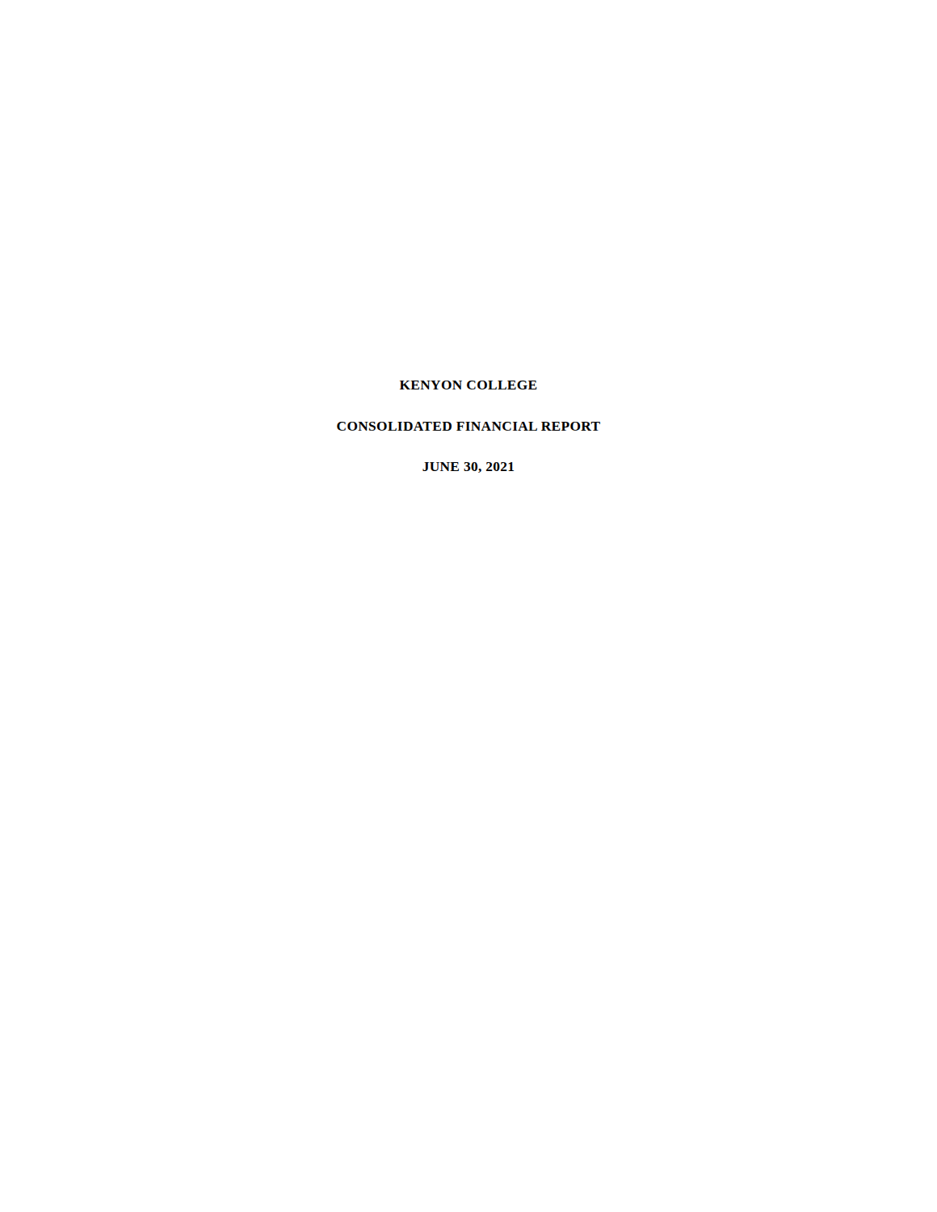KENYON COLLEGE
CONSOLIDATED FINANCIAL REPORT
JUNE 30, 2021